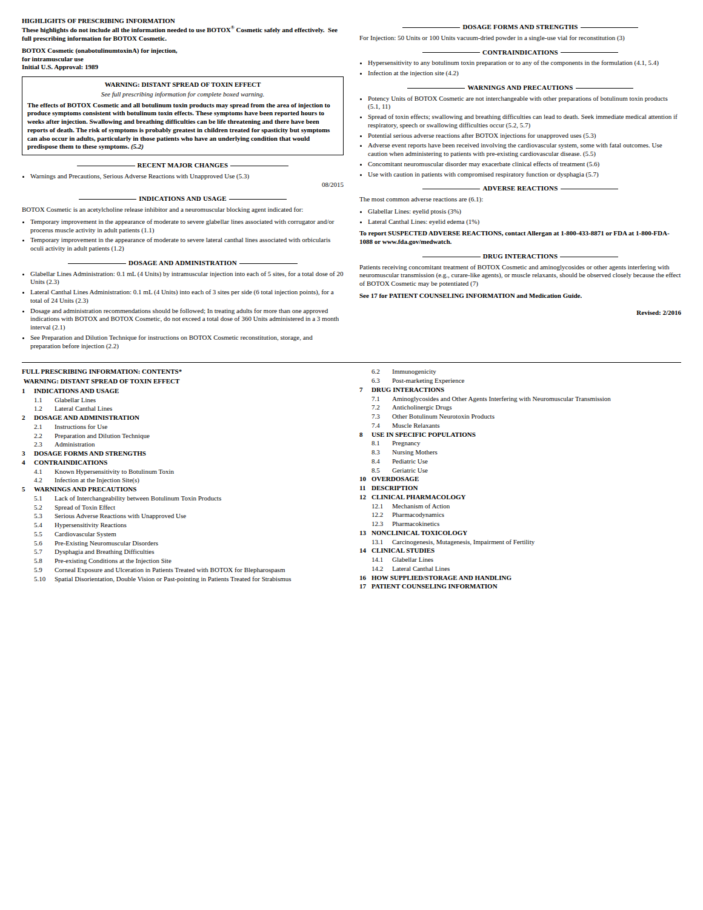HIGHLIGHTS OF PRESCRIBING INFORMATION
These highlights do not include all the information needed to use BOTOX® Cosmetic safely and effectively. See full prescribing information for BOTOX Cosmetic.
BOTOX Cosmetic (onabotulinumtoxinA) for injection,
for intramuscular use
Initial U.S. Approval: 1989
WARNING: DISTANT SPREAD OF TOXIN EFFECT
See full prescribing information for complete boxed warning.
The effects of BOTOX Cosmetic and all botulinum toxin products may spread from the area of injection to produce symptoms consistent with botulinum toxin effects. These symptoms have been reported hours to weeks after injection. Swallowing and breathing difficulties can be life threatening and there have been reports of death. The risk of symptoms is probably greatest in children treated for spasticity but symptoms can also occur in adults, particularly in those patients who have an underlying condition that would predispose them to these symptoms. (5.2)
RECENT MAJOR CHANGES
Warnings and Precautions, Serious Adverse Reactions with Unapproved Use (5.3)
08/2015
INDICATIONS AND USAGE
BOTOX Cosmetic is an acetylcholine release inhibitor and a neuromuscular blocking agent indicated for:
Temporary improvement in the appearance of moderate to severe glabellar lines associated with corrugator and/or procerus muscle activity in adult patients (1.1)
Temporary improvement in the appearance of moderate to severe lateral canthal lines associated with orbicularis oculi activity in adult patients (1.2)
DOSAGE AND ADMINISTRATION
Glabellar Lines Administration: 0.1 mL (4 Units) by intramuscular injection into each of 5 sites, for a total dose of 20 Units (2.3)
Lateral Canthal Lines Administration: 0.1 mL (4 Units) into each of 3 sites per side (6 total injection points), for a total of 24 Units (2.3)
Dosage and administration recommendations should be followed; In treating adults for more than one approved indications with BOTOX and BOTOX Cosmetic, do not exceed a total dose of 360 Units administered in a 3 month interval (2.1)
See Preparation and Dilution Technique for instructions on BOTOX Cosmetic reconstitution, storage, and preparation before injection (2.2)
DOSAGE FORMS AND STRENGTHS
For Injection: 50 Units or 100 Units vacuum-dried powder in a single-use vial for reconstitution (3)
CONTRAINDICATIONS
Hypersensitivity to any botulinum toxin preparation or to any of the components in the formulation (4.1, 5.4)
Infection at the injection site (4.2)
WARNINGS AND PRECAUTIONS
Potency Units of BOTOX Cosmetic are not interchangeable with other preparations of botulinum toxin products (5.1, 11)
Spread of toxin effects; swallowing and breathing difficulties can lead to death. Seek immediate medical attention if respiratory, speech or swallowing difficulties occur (5.2, 5.7)
Potential serious adverse reactions after BOTOX injections for unapproved uses (5.3)
Adverse event reports have been received involving the cardiovascular system, some with fatal outcomes. Use caution when administering to patients with pre-existing cardiovascular disease. (5.5)
Concomitant neuromuscular disorder may exacerbate clinical effects of treatment (5.6)
Use with caution in patients with compromised respiratory function or dysphagia (5.7)
ADVERSE REACTIONS
The most common adverse reactions are (6.1):
Glabellar Lines: eyelid ptosis (3%)
Lateral Canthal Lines: eyelid edema (1%)
To report SUSPECTED ADVERSE REACTIONS, contact Allergan at 1-800-433-8871 or FDA at 1-800-FDA-1088 or www.fda.gov/medwatch.
DRUG INTERACTIONS
Patients receiving concomitant treatment of BOTOX Cosmetic and aminoglycosides or other agents interfering with neuromuscular transmission (e.g., curare-like agents), or muscle relaxants, should be observed closely because the effect of BOTOX Cosmetic may be potentiated (7)
See 17 for PATIENT COUNSELING INFORMATION and Medication Guide.
Revised: 2/2016
FULL PRESCRIBING INFORMATION: CONTENTS*
WARNING: DISTANT SPREAD OF TOXIN EFFECT
| 1 | INDICATIONS AND USAGE |
| | 1.1 | Glabellar Lines |
| | 1.2 | Lateral Canthal Lines |
| 2 | DOSAGE AND ADMINISTRATION |
| | 2.1 | Instructions for Use |
| | 2.2 | Preparation and Dilution Technique |
| | 2.3 | Administration |
| 3 | DOSAGE FORMS AND STRENGTHS |
| 4 | CONTRAINDICATIONS |
| | 4.1 | Known Hypersensitivity to Botulinum Toxin |
| | 4.2 | Infection at the Injection Site(s) |
| 5 | WARNINGS AND PRECAUTIONS |
| | 5.1 | Lack of Interchangeability between Botulinum Toxin Products |
| | 5.2 | Spread of Toxin Effect |
| | 5.3 | Serious Adverse Reactions with Unapproved Use |
| | 5.4 | Hypersensitivity Reactions |
| | 5.5 | Cardiovascular System |
| | 5.6 | Pre-Existing Neuromuscular Disorders |
| | 5.7 | Dysphagia and Breathing Difficulties |
| | 5.8 | Pre-existing Conditions at the Injection Site |
| | 5.9 | Corneal Exposure and Ulceration in Patients Treated with BOTOX for Blepharospasm |
| | 5.10 | Spatial Disorientation, Double Vision or Past-pointing in Patients Treated for Strabismus |
| | 6.2 | Immunogenicity |
| | 6.3 | Post-marketing Experience |
| 7 | DRUG INTERACTIONS |
| | 7.1 | Aminoglycosides and Other Agents Interfering with Neuromuscular Transmission |
| | 7.2 | Anticholinergic Drugs |
| | 7.3 | Other Botulinum Neurotoxin Products |
| | 7.4 | Muscle Relaxants |
| 8 | USE IN SPECIFIC POPULATIONS |
| | 8.1 | Pregnancy |
| | 8.3 | Nursing Mothers |
| | 8.4 | Pediatric Use |
| | 8.5 | Geriatric Use |
| 10 | OVERDOSAGE |
| 11 | DESCRIPTION |
| 12 | CLINICAL PHARMACOLOGY |
| | 12.1 | Mechanism of Action |
| | 12.2 | Pharmacodynamics |
| | 12.3 | Pharmacokinetics |
| 13 | NONCLINICAL TOXICOLOGY |
| | 13.1 | Carcinogenesis, Mutagenesis, Impairment of Fertility |
| 14 | CLINICAL STUDIES |
| | 14.1 | Glabellar Lines |
| | 14.2 | Lateral Canthal Lines |
| 16 | HOW SUPPLIED/STORAGE AND HANDLING |
| 17 | PATIENT COUNSELING INFORMATION |